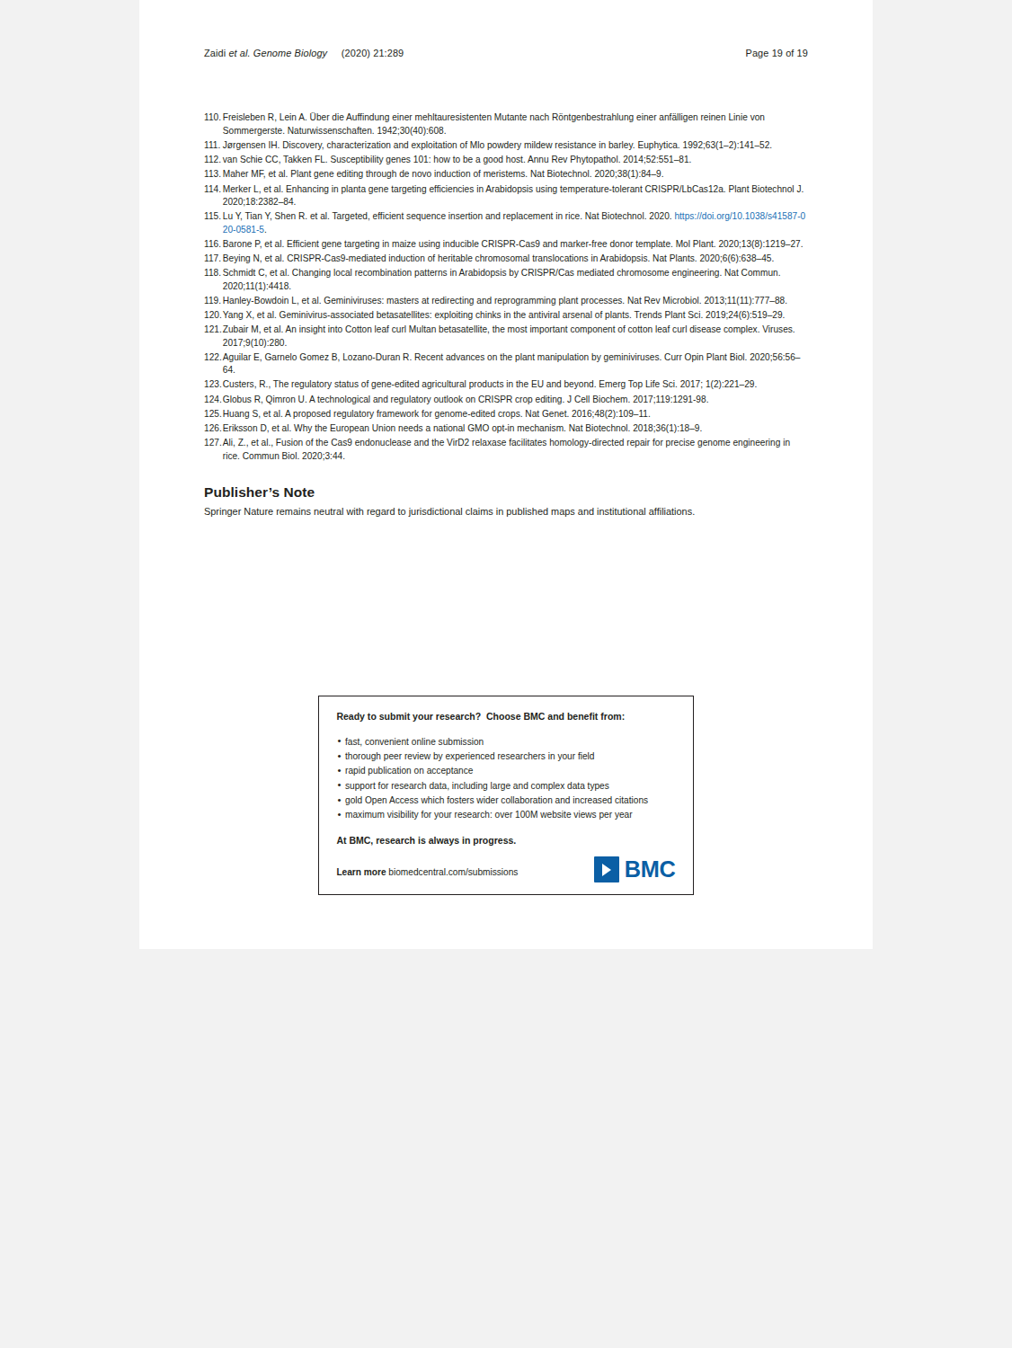Zaidi et al. Genome Biology (2020) 21:289
Page 19 of 19
110 Freisleben R, Lein A. Über die Auffindung einer mehltauresistenten Mutante nach Röntgenbestrahlung einer anfälligen reinen Linie von Sommergerste. Naturwissenschaften. 1942;30(40):608.
111 Jørgensen IH. Discovery, characterization and exploitation of Mlo powdery mildew resistance in barley. Euphytica. 1992;63(1–2):141–52.
112van Schie CC, Takken FL. Susceptibility genes 101: how to be a good host. Annu Rev Phytopathol. 2014;52:551–81.
113 Maher MF, et al. Plant gene editing through de novo induction of meristems. Nat Biotechnol. 2020;38(1):84–9.
114 Merker L, et al. Enhancing in planta gene targeting efficiencies in Arabidopsis using temperature-tolerant CRISPR/LbCas12a. Plant Biotechnol J. 2020;18:2382–84.
115 Lu Y, Tian Y, Shen R. et al. Targeted, efficient sequence insertion and replacement in rice. Nat Biotechnol. 2020. https://doi.org/10.1038/s41587-020-0581-5.
116 Barone P, et al. Efficient gene targeting in maize using inducible CRISPR-Cas9 and marker-free donor template. Mol Plant. 2020;13(8):1219–27.
117 Beying N, et al. CRISPR-Cas9-mediated induction of heritable chromosomal translocations in Arabidopsis. Nat Plants. 2020;6(6):638–45.
118 Schmidt C, et al. Changing local recombination patterns in Arabidopsis by CRISPR/Cas mediated chromosome engineering. Nat Commun. 2020;11(1):4418.
119 Hanley-Bowdoin L, et al. Geminiviruses: masters at redirecting and reprogramming plant processes. Nat Rev Microbiol. 2013;11(11):777–88.
120 Yang X, et al. Geminivirus-associated betasatellites: exploiting chinks in the antiviral arsenal of plants. Trends Plant Sci. 2019;24(6):519–29.
121 Zubair M, et al. An insight into Cotton leaf curl Multan betasatellite, the most important component of cotton leaf curl disease complex. Viruses. 2017;9(10):280.
122 Aguilar E, Garnelo Gomez B, Lozano-Duran R. Recent advances on the plant manipulation by geminiviruses. Curr Opin Plant Biol. 2020;56:56–64.
123 Custers, R., The regulatory status of gene-edited agricultural products in the EU and beyond. Emerg Top Life Sci. 2017; 1(2):221–29.
124 Globus R, Qimron U. A technological and regulatory outlook on CRISPR crop editing. J Cell Biochem. 2017;119:1291-98.
125 Huang S, et al. A proposed regulatory framework for genome-edited crops. Nat Genet. 2016;48(2):109–11.
126 Eriksson D, et al. Why the European Union needs a national GMO opt-in mechanism. Nat Biotechnol. 2018;36(1):18–9.
127 Ali, Z., et al., Fusion of the Cas9 endonuclease and the VirD2 relaxase facilitates homology-directed repair for precise genome engineering in rice. Commun Biol. 2020;3:44.
Publisher’s Note
Springer Nature remains neutral with regard to jurisdictional claims in published maps and institutional affiliations.
Ready to submit your research? Choose BMC and benefit from:
fast, convenient online submission
thorough peer review by experienced researchers in your field
rapid publication on acceptance
support for research data, including large and complex data types
gold Open Access which fosters wider collaboration and increased citations
maximum visibility for your research: over 100M website views per year
At BMC, research is always in progress.
Learn more biomedcentral.com/submissions
BMC